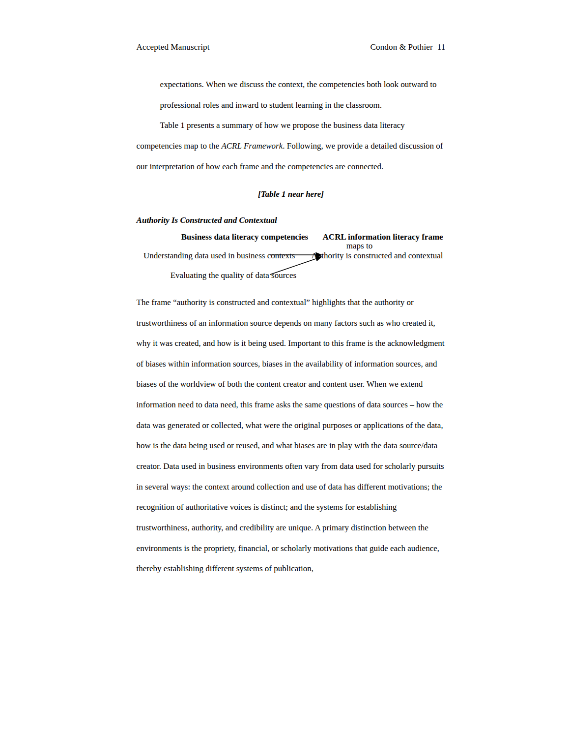Accepted Manuscript Condon & Pothier 11
expectations. When we discuss the context, the competencies both look outward to professional roles and inward to student learning in the classroom.
Table 1 presents a summary of how we propose the business data literacy competencies map to the ACRL Framework. Following, we provide a detailed discussion of our interpretation of how each frame and the competencies are connected.
[Table 1 near here]
Authority Is Constructed and Contextual
Business data literacy competencies
ACRL information literacy frame
Understanding data used in business contexts
Evaluating the quality of data sources
maps to
Authority is constructed and contextual
The frame “authority is constructed and contextual” highlights that the authority or trustworthiness of an information source depends on many factors such as who created it, why it was created, and how is it being used. Important to this frame is the acknowledgment of biases within information sources, biases in the availability of information sources, and biases of the worldview of both the content creator and content user. When we extend information need to data need, this frame asks the same questions of data sources – how the data was generated or collected, what were the original purposes or applications of the data, how is the data being used or reused, and what biases are in play with the data source/data creator. Data used in business environments often vary from data used for scholarly pursuits in several ways: the context around collection and use of data has different motivations; the recognition of authoritative voices is distinct; and the systems for establishing trustworthiness, authority, and credibility are unique. A primary distinction between the environments is the propriety, financial, or scholarly motivations that guide each audience, thereby establishing different systems of publication,